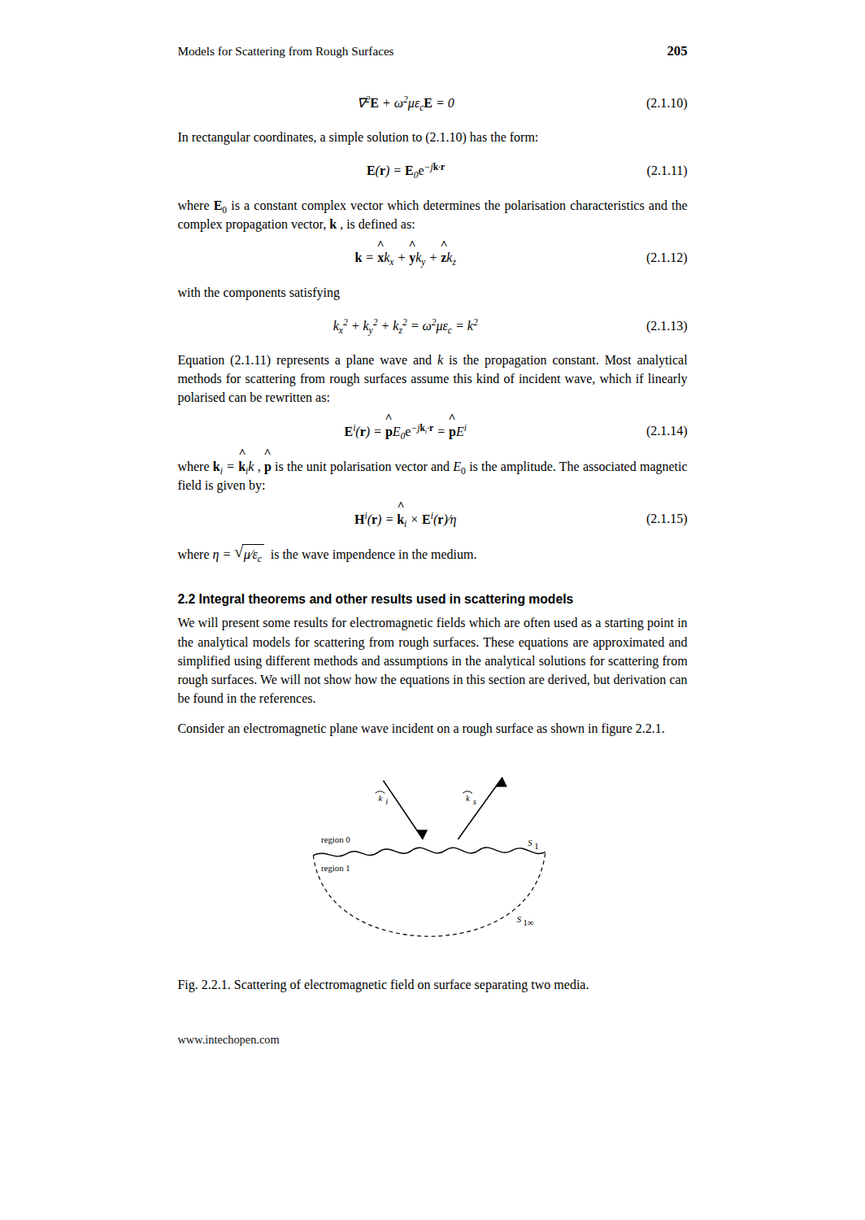Models for Scattering from Rough Surfaces 205
∇2E + ω2μεcE = 0
(2.1.10)
In rectangular coordinates, a simple solution to (2.1.10) has the form:
E(r) = E0e−jk·r
(2.1.11)
where E0 is a constant complex vector which determines the polarisation characteristics and the complex propagation vector, k , is defined as:
k = xkx + yky + zkz
(2.1.12)
with the components satisfying
kx2 + ky2 + kz2 = ω2μεc = k2
(2.1.13)
Equation (2.1.11) represents a plane wave and k is the propagation constant. Most analytical methods for scattering from rough surfaces assume this kind of incident wave, which if linearly polarised can be rewritten as:
Ei(r) = pE0e−jki·r = pEi
(2.1.14)
where ki = kik , p is the unit polarisation vector and E0 is the amplitude. The associated magnetic field is given by:
Hi(r) = ki × Ei(r)⁄η
(2.1.15)
where η = μ⁄εc is the wave impendence in the medium.
2.2 Integral theorems and other results used in scattering models
We will present some results for electromagnetic fields which are often used as a starting point in the analytical models for scattering from rough surfaces. These equations are approximated and simplified using different methods and assumptions in the analytical solutions for scattering from rough surfaces. We will not show how the equations in this section are derived, but derivation can be found in the references.
Consider an electromagnetic plane wave incident on a rough surface as shown in figure 2.2.1.
k i k s region 0 region 1 S 1 S 1∞
Fig. 2.2.1. Scattering of electromagnetic field on surface separating two media.
www.intechopen.com